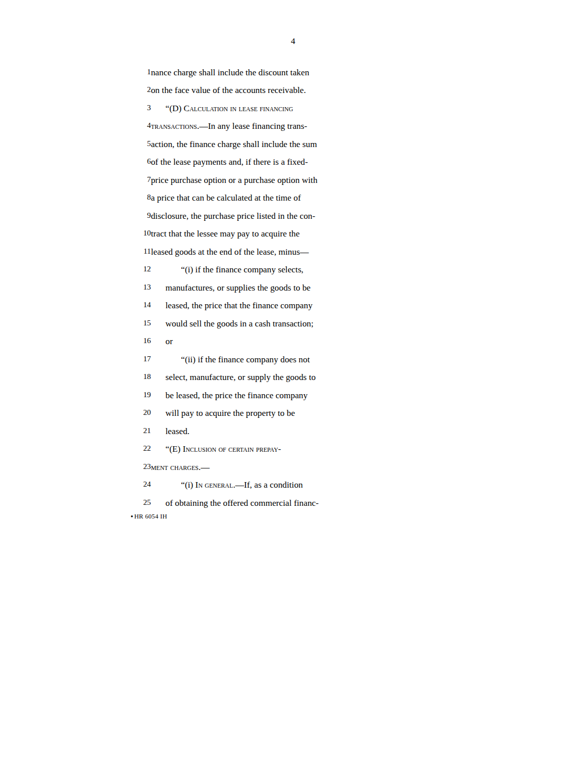4
| 1 | nance charge shall include the discount taken |
| 2 | on the face value of the accounts receivable. |
| 3 | “(D) C alculation in lease financing |
| 4 | transactions .—In any lease financing trans- |
| 5 | action, the finance charge shall include the sum |
| 6 | of the lease payments and, if there is a fixed- |
| 7 | price purchase option or a purchase option with |
| 8 | a price that can be calculated at the time of |
| 9 | disclosure, the purchase price listed in the con- |
| 10 | tract that the lessee may pay to acquire the |
| 11 | leased goods at the end of the lease, minus— |
| 12 | “(i) if the finance company selects, |
| 13 | manufactures, or supplies the goods to be |
| 14 | leased, the price that the finance company |
| 15 | would sell the goods in a cash transaction; |
| 16 | or |
| 17 | “(ii) if the finance company does not |
| 18 | select, manufacture, or supply the goods to |
| 19 | be leased, the price the finance company |
| 20 | will pay to acquire the property to be |
| 21 | leased. |
| 22 | “(E) I nclusion of certain prepay- |
| 23 | ment charges .— |
| 24 | “(i) I n general .—If, as a condition |
| 25 | of obtaining the offered commercial financ- |
•HR 6054 IH